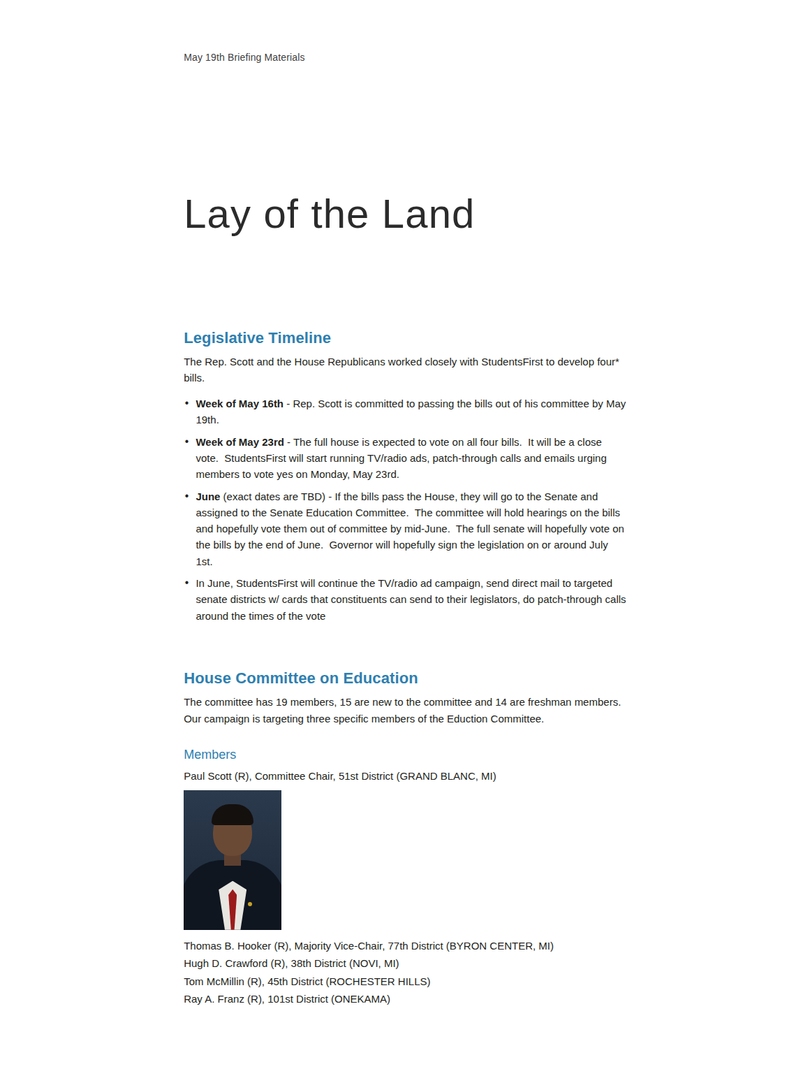May 19th Briefing Materials
Lay of the Land
Legislative Timeline
The Rep. Scott and the House Republicans worked closely with StudentsFirst to develop four* bills.
Week of May 16th - Rep. Scott is committed to passing the bills out of his committee by May 19th.
Week of May 23rd - The full house is expected to vote on all four bills. It will be a close vote. StudentsFirst will start running TV/radio ads, patch-through calls and emails urging members to vote yes on Monday, May 23rd.
June (exact dates are TBD) - If the bills pass the House, they will go to the Senate and assigned to the Senate Education Committee. The committee will hold hearings on the bills and hopefully vote them out of committee by mid-June. The full senate will hopefully vote on the bills by the end of June. Governor will hopefully sign the legislation on or around July 1st.
In June, StudentsFirst will continue the TV/radio ad campaign, send direct mail to targeted senate districts w/ cards that constituents can send to their legislators, do patch-through calls around the times of the vote
House Committee on Education
The committee has 19 members, 15 are new to the committee and 14 are freshman members. Our campaign is targeting three specific members of the Eduction Committee.
Members
Paul Scott (R), Committee Chair, 51st District (GRAND BLANC, MI)
Thomas B. Hooker (R), Majority Vice-Chair, 77th District (BYRON CENTER, MI)
Hugh D. Crawford (R), 38th District (NOVI, MI)
Tom McMillin (R), 45th District (ROCHESTER HILLS)
Ray A. Franz (R), 101st District (ONEKAMA)